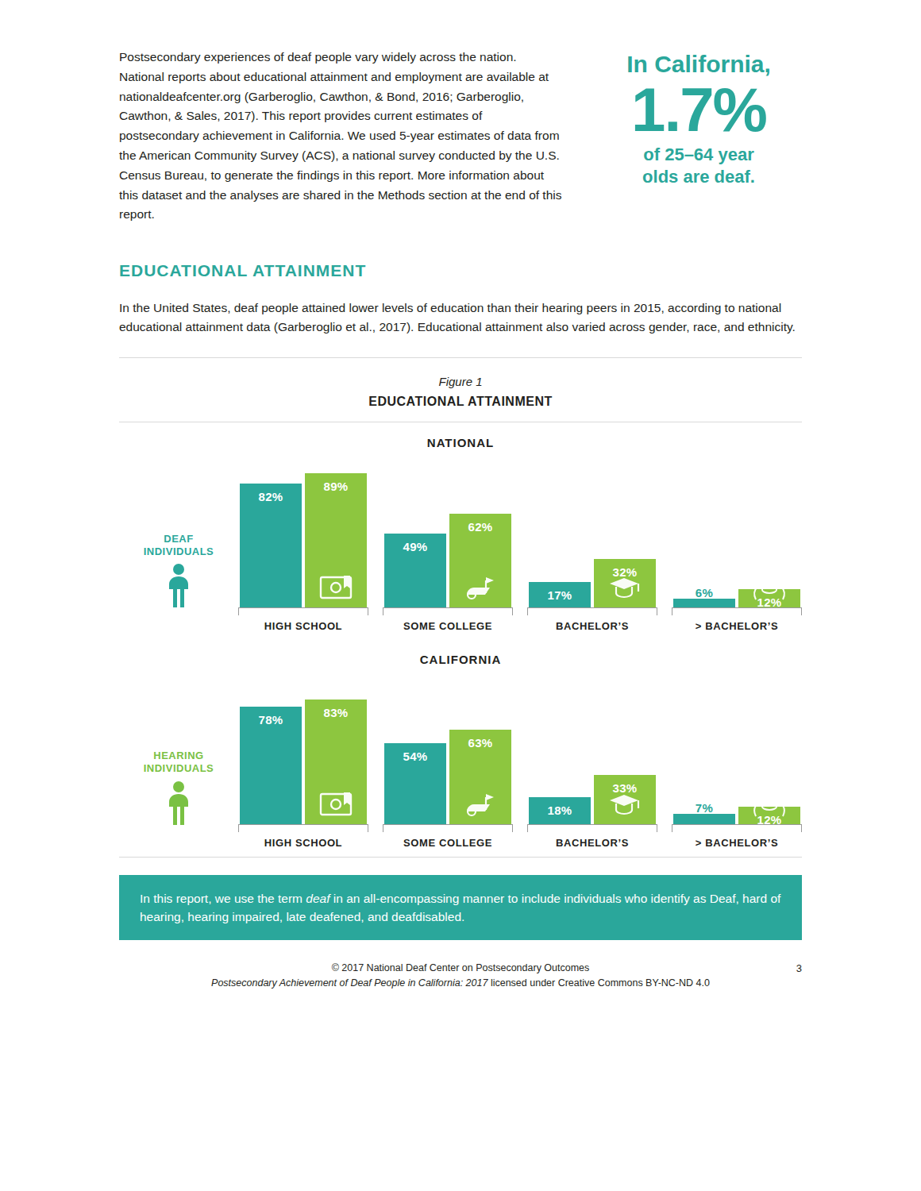Postsecondary experiences of deaf people vary widely across the nation. National reports about educational attainment and employment are available at nationaldeafcenter.org (Garberoglio, Cawthon, & Bond, 2016; Garberoglio, Cawthon, & Sales, 2017). This report provides current estimates of postsecondary achievement in California. We used 5-year estimates of data from the American Community Survey (ACS), a national survey conducted by the U.S. Census Bureau, to generate the findings in this report. More information about this dataset and the analyses are shared in the Methods section at the end of this report.
In California,
1.7%
of 25–64 year
olds are deaf.
Educational Attainment
In the United States, deaf people attained lower levels of education than their hearing peers in 2015, according to national educational attainment data (Garberoglio et al., 2017). Educational attainment also varied across gender, race, and ethnicity.
Figure 1
EDUCATIONAL ATTAINMENT
NATIONAL
DEAF
INDIVIDUALS
82%
89%
HIGH SCHOOL
49%
62%
SOME COLLEGE
17%
32%
BACHELOR’S
6%
12%
> BACHELOR’S
CALIFORNIA
HEARING
INDIVIDUALS
78%
83%
HIGH SCHOOL
54%
63%
SOME COLLEGE
18%
33%
BACHELOR’S
7%
12%
> BACHELOR’S
In this report, we use the term deaf in an all-encompassing manner to include individuals who identify as Deaf, hard of hearing, hearing impaired, late deafened, and deafdisabled.
3
© 2017 National Deaf Center on Postsecondary Outcomes
Postsecondary Achievement of Deaf People in California: 2017 licensed under Creative Commons BY-NC-ND 4.0